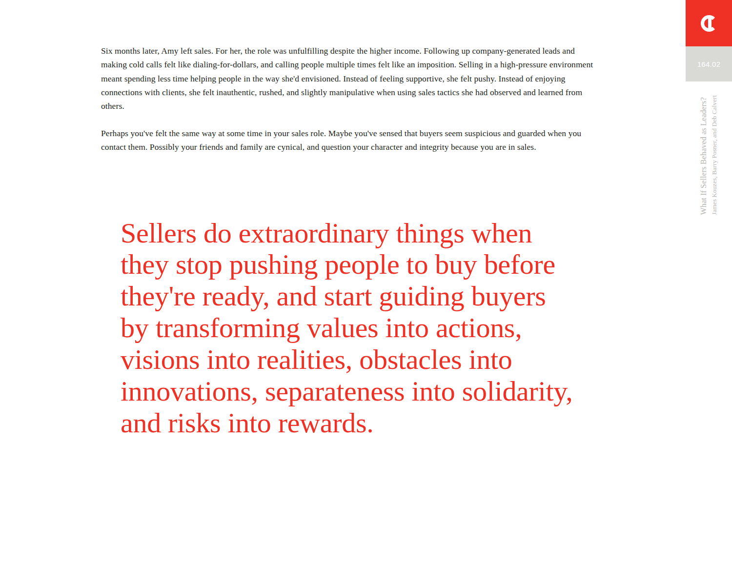164.02
What If Sellers Behaved as Leaders?
James Kouzes, Barry Posner, and Deb Calvert
Six months later, Amy left sales. For her, the role was unfulfilling despite the higher income. Following up company-generated leads and making cold calls felt like dialing-for-dollars, and calling people multiple times felt like an imposition. Selling in a high-pressure environment meant spending less time helping people in the way she'd envisioned. Instead of feeling supportive, she felt pushy. Instead of enjoying connections with clients, she felt inauthentic, rushed, and slightly manipulative when using sales tactics she had observed and learned from others.
Perhaps you've felt the same way at some time in your sales role. Maybe you've sensed that buyers seem suspicious and guarded when you contact them. Possibly your friends and family are cynical, and question your character and integrity because you are in sales.
Sellers do extraordinary things when they stop pushing people to buy before they're ready, and start guiding buyers by transforming values into actions, visions into realities, obstacles into innovations, separateness into solidarity, and risks into rewards.